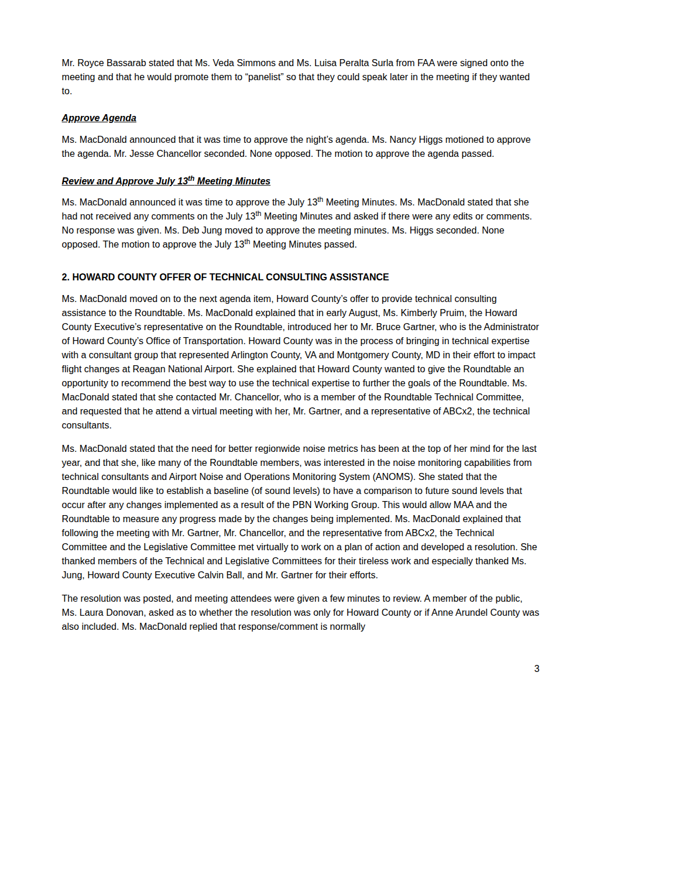Mr. Royce Bassarab stated that Ms. Veda Simmons and Ms. Luisa Peralta Surla from FAA were signed onto the meeting and that he would promote them to “panelist” so that they could speak later in the meeting if they wanted to.
Approve Agenda
Ms. MacDonald announced that it was time to approve the night’s agenda. Ms. Nancy Higgs motioned to approve the agenda. Mr. Jesse Chancellor seconded. None opposed. The motion to approve the agenda passed.
Review and Approve July 13th Meeting Minutes
Ms. MacDonald announced it was time to approve the July 13th Meeting Minutes. Ms. MacDonald stated that she had not received any comments on the July 13th Meeting Minutes and asked if there were any edits or comments. No response was given. Ms. Deb Jung moved to approve the meeting minutes. Ms. Higgs seconded. None opposed. The motion to approve the July 13th Meeting Minutes passed.
2. Howard County Offer of Technical Consulting Assistance
Ms. MacDonald moved on to the next agenda item, Howard County’s offer to provide technical consulting assistance to the Roundtable. Ms. MacDonald explained that in early August, Ms. Kimberly Pruim, the Howard County Executive’s representative on the Roundtable, introduced her to Mr. Bruce Gartner, who is the Administrator of Howard County’s Office of Transportation. Howard County was in the process of bringing in technical expertise with a consultant group that represented Arlington County, VA and Montgomery County, MD in their effort to impact flight changes at Reagan National Airport. She explained that Howard County wanted to give the Roundtable an opportunity to recommend the best way to use the technical expertise to further the goals of the Roundtable. Ms. MacDonald stated that she contacted Mr. Chancellor, who is a member of the Roundtable Technical Committee, and requested that he attend a virtual meeting with her, Mr. Gartner, and a representative of ABCx2, the technical consultants.
Ms. MacDonald stated that the need for better regionwide noise metrics has been at the top of her mind for the last year, and that she, like many of the Roundtable members, was interested in the noise monitoring capabilities from technical consultants and Airport Noise and Operations Monitoring System (ANOMS). She stated that the Roundtable would like to establish a baseline (of sound levels) to have a comparison to future sound levels that occur after any changes implemented as a result of the PBN Working Group. This would allow MAA and the Roundtable to measure any progress made by the changes being implemented. Ms. MacDonald explained that following the meeting with Mr. Gartner, Mr. Chancellor, and the representative from ABCx2, the Technical Committee and the Legislative Committee met virtually to work on a plan of action and developed a resolution. She thanked members of the Technical and Legislative Committees for their tireless work and especially thanked Ms. Jung, Howard County Executive Calvin Ball, and Mr. Gartner for their efforts.
The resolution was posted, and meeting attendees were given a few minutes to review. A member of the public, Ms. Laura Donovan, asked as to whether the resolution was only for Howard County or if Anne Arundel County was also included. Ms. MacDonald replied that response/comment is normally
3